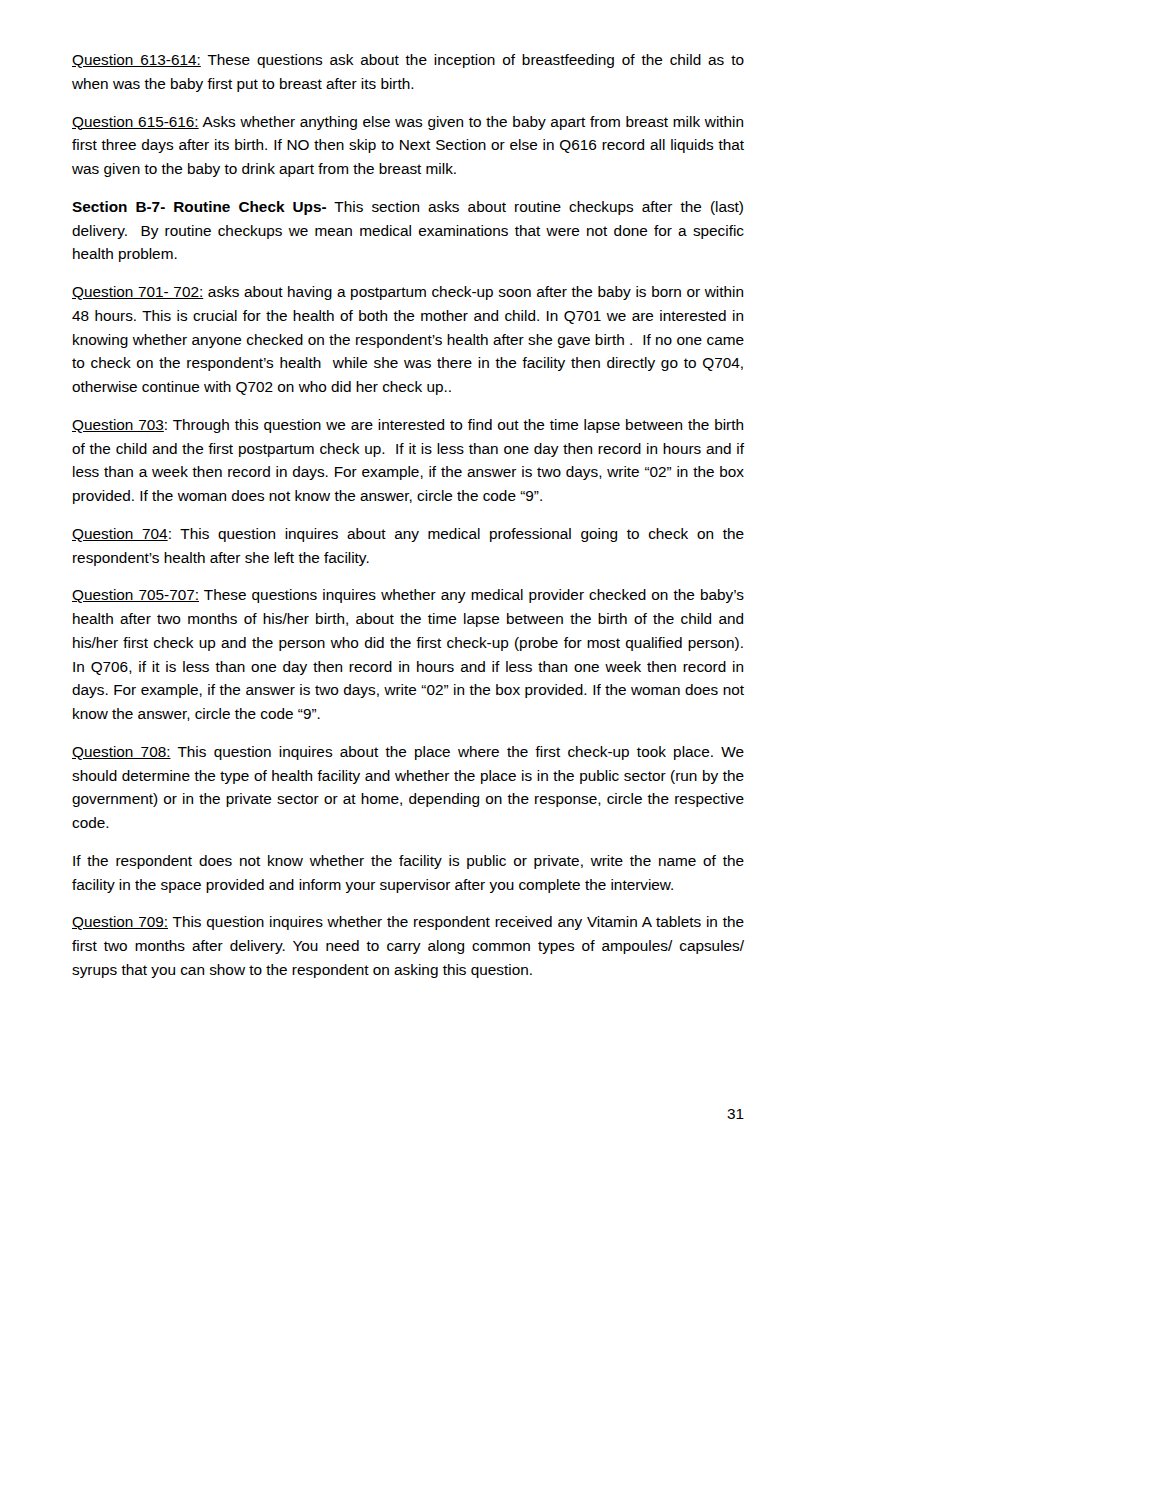Question 613-614: These questions ask about the inception of breastfeeding of the child as to when was the baby first put to breast after its birth.
Question 615-616: Asks whether anything else was given to the baby apart from breast milk within first three days after its birth. If NO then skip to Next Section or else in Q616 record all liquids that was given to the baby to drink apart from the breast milk.
Section B-7- Routine Check Ups- This section asks about routine checkups after the (last) delivery. By routine checkups we mean medical examinations that were not done for a specific health problem.
Question 701- 702: asks about having a postpartum check-up soon after the baby is born or within 48 hours. This is crucial for the health of both the mother and child. In Q701 we are interested in knowing whether anyone checked on the respondent’s health after she gave birth . If no one came to check on the respondent’s health while she was there in the facility then directly go to Q704, otherwise continue with Q702 on who did her check up..
Question 703: Through this question we are interested to find out the time lapse between the birth of the child and the first postpartum check up. If it is less than one day then record in hours and if less than a week then record in days. For example, if the answer is two days, write “02” in the box provided. If the woman does not know the answer, circle the code “9”.
Question 704: This question inquires about any medical professional going to check on the respondent’s health after she left the facility.
Question 705-707: These questions inquires whether any medical provider checked on the baby’s health after two months of his/her birth, about the time lapse between the birth of the child and his/her first check up and the person who did the first check-up (probe for most qualified person). In Q706, if it is less than one day then record in hours and if less than one week then record in days. For example, if the answer is two days, write “02” in the box provided. If the woman does not know the answer, circle the code “9”.
Question 708: This question inquires about the place where the first check-up took place. We should determine the type of health facility and whether the place is in the public sector (run by the government) or in the private sector or at home, depending on the response, circle the respective code.
If the respondent does not know whether the facility is public or private, write the name of the facility in the space provided and inform your supervisor after you complete the interview.
Question 709: This question inquires whether the respondent received any Vitamin A tablets in the first two months after delivery. You need to carry along common types of ampoules/ capsules/ syrups that you can show to the respondent on asking this question.
31